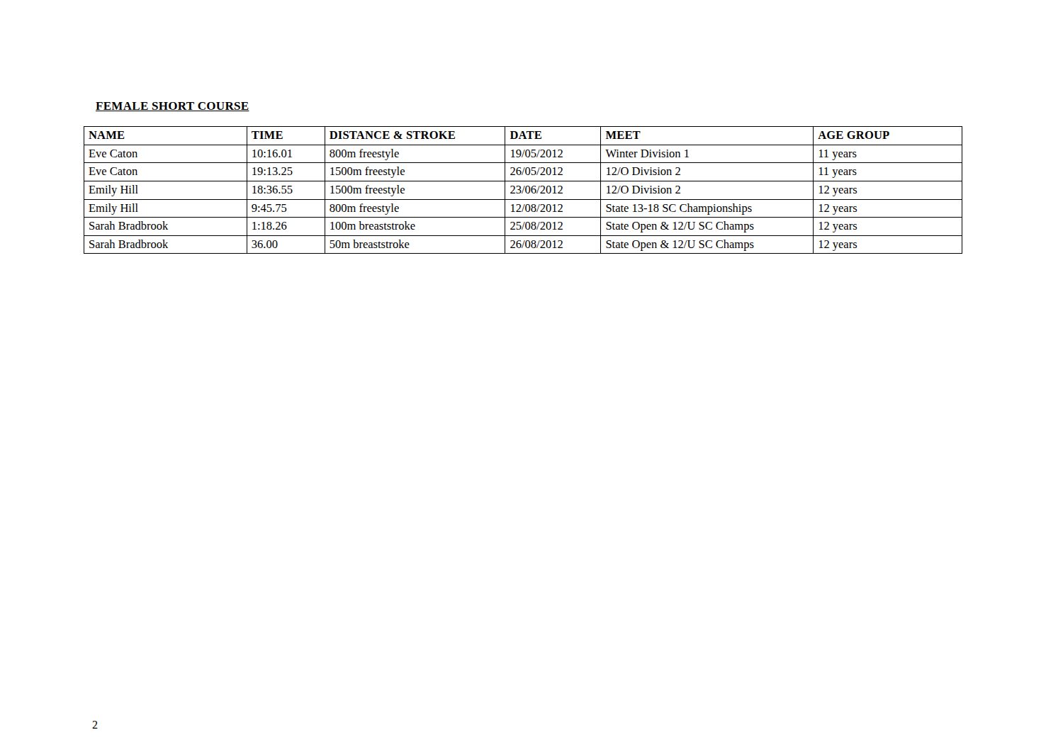FEMALE SHORT COURSE
| NAME | TIME | DISTANCE & STROKE | DATE | MEET | AGE GROUP |
| --- | --- | --- | --- | --- | --- |
| Eve Caton | 10:16.01 | 800m freestyle | 19/05/2012 | Winter Division 1 | 11 years |
| Eve Caton | 19:13.25 | 1500m freestyle | 26/05/2012 | 12/O Division 2 | 11 years |
| Emily Hill | 18:36.55 | 1500m freestyle | 23/06/2012 | 12/O Division 2 | 12 years |
| Emily Hill | 9:45.75 | 800m freestyle | 12/08/2012 | State 13-18 SC Championships | 12 years |
| Sarah Bradbrook | 1:18.26 | 100m breaststroke | 25/08/2012 | State Open & 12/U SC Champs | 12 years |
| Sarah Bradbrook | 36.00 | 50m breaststroke | 26/08/2012 | State Open & 12/U SC Champs | 12 years |
2